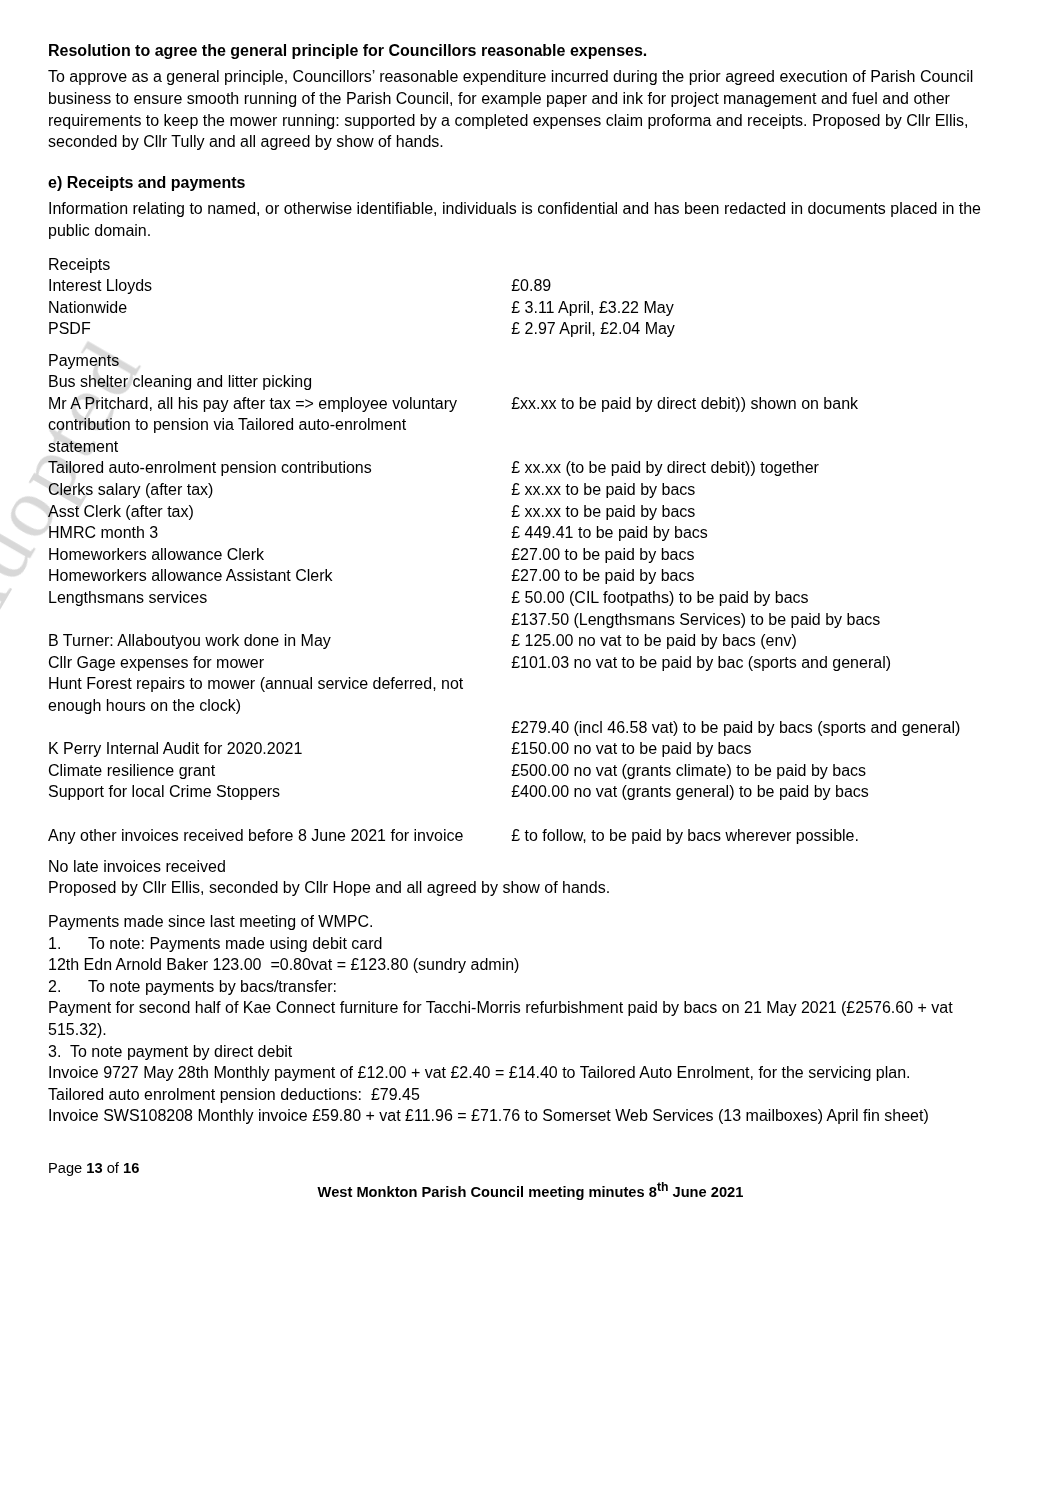Adopted
Resolution to agree the general principle for Councillors reasonable expenses.
To approve as a general principle, Councillors’ reasonable expenditure incurred during the prior agreed execution of Parish Council business to ensure smooth running of the Parish Council, for example paper and ink for project management and fuel and other requirements to keep the mower running: supported by a completed expenses claim proforma and receipts. Proposed by Cllr Ellis, seconded by Cllr Tully and all agreed by show of hands.
e) Receipts and payments
Information relating to named, or otherwise identifiable, individuals is confidential and has been redacted in documents placed in the public domain.
Receipts
| Interest Lloyds | £0.89 |
| Nationwide | £ 3.11 April, £3.22 May |
| PSDF | £ 2.97 April, £2.04 May |
Payments
Bus shelter cleaning and litter picking
| Mr A Pritchard, all his pay after tax => employee voluntary contribution to pension via Tailored auto-enrolment | £xx.xx to be paid by direct debit)) shown on bank |
| statement | |
| Tailored auto-enrolment pension contributions | £ xx.xx (to be paid by direct debit)) together |
| Clerks salary (after tax) | £ xx.xx to be paid by bacs |
| Asst Clerk (after tax) | £ xx.xx to be paid by bacs |
| HMRC month 3 | £ 449.41 to be paid by bacs |
| Homeworkers allowance Clerk | £27.00 to be paid by bacs |
| Homeworkers allowance Assistant Clerk | £27.00 to be paid by bacs |
| Lengthsmans services | £ 50.00 (CIL footpaths) to be paid by bacs |
| | £137.50 (Lengthsmans Services) to be paid by bacs |
| B Turner: Allaboutyou work done in May | £ 125.00 no vat to be paid by bacs (env) |
| Cllr Gage expenses for mower | £101.03 no vat to be paid by bac (sports and general) |
| Hunt Forest repairs to mower (annual service deferred, not enough hours on the clock) | |
| | £279.40 (incl 46.58 vat) to be paid by bacs (sports and general) |
| K Perry Internal Audit for 2020.2021 | £150.00 no vat to be paid by bacs |
| Climate resilience grant | £500.00 no vat (grants climate) to be paid by bacs |
| Support for local Crime Stoppers | £400.00 no vat (grants general) to be paid by bacs |
| Any other invoices received before 8 June 2021 for invoice | £ to follow, to be paid by bacs wherever possible. |
No late invoices received
Proposed by Cllr Ellis, seconded by Cllr Hope and all agreed by show of hands.
Payments made since last meeting of WMPC.
1. To note: Payments made using debit card
12th Edn Arnold Baker 123.00 =0.80vat = £123.80 (sundry admin)
2. To note payments by bacs/transfer:
Payment for second half of Kae Connect furniture for Tacchi-Morris refurbishment paid by bacs on 21 May 2021 (£2576.60 + vat 515.32).
3. To note payment by direct debit
Invoice 9727 May 28th Monthly payment of £12.00 + vat £2.40 = £14.40 to Tailored Auto Enrolment, for the servicing plan.
Tailored auto enrolment pension deductions: £79.45
Invoice SWS108208 Monthly invoice £59.80 + vat £11.96 = £71.76 to Somerset Web Services (13 mailboxes) April fin sheet)
Page 13 of 16
West Monkton Parish Council meeting minutes 8th June 2021